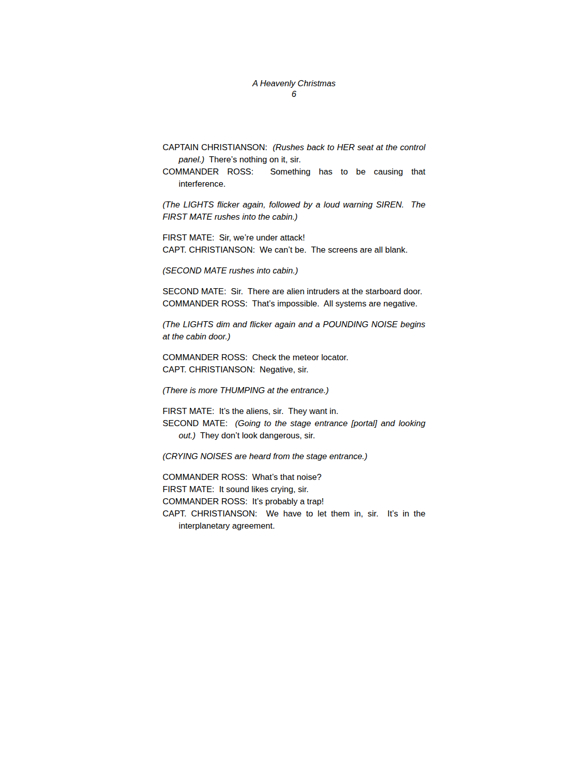A Heavenly Christmas
6
CAPTAIN CHRISTIANSON: (Rushes back to HER seat at the control panel.) There’s nothing on it, sir.
COMMANDER ROSS: Something has to be causing that interference.
(The LIGHTS flicker again, followed by a loud warning SIREN. The FIRST MATE rushes into the cabin.)
FIRST MATE: Sir, we’re under attack!
CAPT. CHRISTIANSON: We can’t be. The screens are all blank.
(SECOND MATE rushes into cabin.)
SECOND MATE: Sir. There are alien intruders at the starboard door.
COMMANDER ROSS: That’s impossible. All systems are negative.
(The LIGHTS dim and flicker again and a POUNDING NOISE begins at the cabin door.)
COMMANDER ROSS: Check the meteor locator.
CAPT. CHRISTIANSON: Negative, sir.
(There is more THUMPING at the entrance.)
FIRST MATE: It’s the aliens, sir. They want in.
SECOND MATE: (Going to the stage entrance [portal] and looking out.) They don’t look dangerous, sir.
(CRYING NOISES are heard from the stage entrance.)
COMMANDER ROSS: What’s that noise?
FIRST MATE: It sound likes crying, sir.
COMMANDER ROSS: It’s probably a trap!
CAPT. CHRISTIANSON: We have to let them in, sir. It’s in the interplanetary agreement.